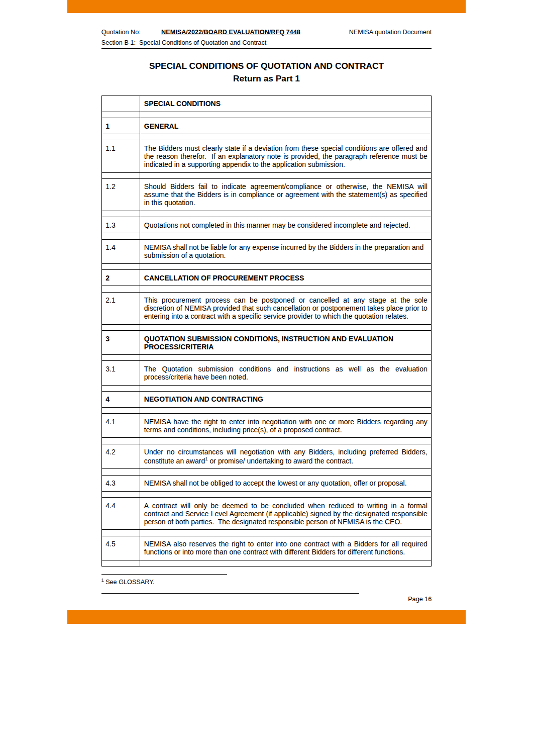Quotation No: NEMISA/2022/BOARD EVALUATION/RFQ 7448
NEMISA quotation Document
Section B 1: Special Conditions of Quotation and Contract
SPECIAL CONDITIONS OF QUOTATION AND CONTRACT
Return as Part 1
| | SPECIAL CONDITIONS |
| 1 | GENERAL |
| 1.1 | The Bidders must clearly state if a deviation from these special conditions are offered and the reason therefor. If an explanatory note is provided, the paragraph reference must be indicated in a supporting appendix to the application submission. |
| 1.2 | Should Bidders fail to indicate agreement/compliance or otherwise, the NEMISA will assume that the Bidders is in compliance or agreement with the statement(s) as specified in this quotation. |
| 1.3 | Quotations not completed in this manner may be considered incomplete and rejected. |
| 1.4 | NEMISA shall not be liable for any expense incurred by the Bidders in the preparation and submission of a quotation. |
| 2 | CANCELLATION OF PROCUREMENT PROCESS |
| 2.1 | This procurement process can be postponed or cancelled at any stage at the sole discretion of NEMISA provided that such cancellation or postponement takes place prior to entering into a contract with a specific service provider to which the quotation relates. |
| 3 | QUOTATION SUBMISSION CONDITIONS, INSTRUCTION AND EVALUATION PROCESS/CRITERIA |
| 3.1 | The Quotation submission conditions and instructions as well as the evaluation process/criteria have been noted. |
| 4 | NEGOTIATION AND CONTRACTING |
| 4.1 | NEMISA have the right to enter into negotiation with one or more Bidders regarding any terms and conditions, including price(s), of a proposed contract. |
| 4.2 | Under no circumstances will negotiation with any Bidders, including preferred Bidders, constitute an award 1 or promise/ undertaking to award the contract. |
| 4.3 | NEMISA shall not be obliged to accept the lowest or any quotation, offer or proposal. |
| 4.4 | A contract will only be deemed to be concluded when reduced to writing in a formal contract and Service Level Agreement (if applicable) signed by the designated responsible person of both parties. The designated responsible person of NEMISA is the CEO. |
| 4.5 | NEMISA also reserves the right to enter into one contract with a Bidders for all required functions or into more than one contract with different Bidders for different functions. |
1 See GLOSSARY.
Page 16